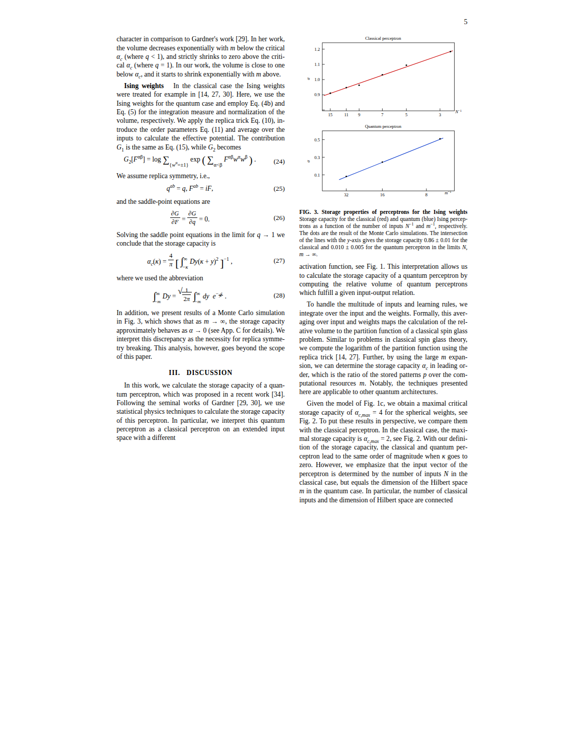5
character in comparison to Gardner's work [29]. In her work, the volume decreases exponentially with m below the critical αc (where q < 1), and strictly shrinks to zero above the critical αc (where q = 1). In our work, the volume is close to one below αc, and it starts to shrink exponentially with m above.
Ising weights In the classical case the Ising weights were treated for example in [14, 27, 30]. Here, we use the Ising weights for the quantum case and employ Eq. (4b) and Eq. (5) for the integration measure and normalization of the volume, respectively. We apply the replica trick Eq. (10), introduce the order parameters Eq. (11) and average over the inputs to calculate the effective potential. The contribution G1 is the same as Eq. (15), while G2 becomes
G2[Fαβ] = log ∑{wα=±1} exp ( ∑α<β Fαβwαwβ ) .
(24)
We assume replica symmetry, i.e.,
qab = q, Fab = iF,
(25)
and the saddle-point equations are
∂G∂F = ∂G∂q = 0.
(26)
Solving the saddle point equations in the limit for q → 1 we conclude that the storage capacity is
αc(κ) = 4 π [ ∫∞−κ Dy(κ + y)2 ]−1 ,
(27)
where we used the abbreviation
∫∞−∞ Dy = 12π ∫∞−∞ dy e−y22 .
(28)
In addition, we present results of a Monte Carlo simulation in Fig. 3, which shows that as m → ∞, the storage capacity approximately behaves as α → 0 (see App. C for details). We interpret this discrepancy as the necessity for replica symmetry breaking. This analysis, however, goes beyond the scope of this paper.
III. DISCUSSION
In this work, we calculate the storage capacity of a quantum perceptron, which was proposed in a recent work [34]. Following the seminal works of Gardner [29, 30], we use statistical physics techniques to calculate the storage capacity of this perceptron. In particular, we interpret this quantum perceptron as a classical perceptron on an extended input space with a different
Classical perceptron 1.2 1.1 1.0 0.9 α 15 11 9 7 5 3 N−1 Quantum perceptron 0.5 0.3 0.1 α 32 16 8 m−1
FIG. 3. Storage properties of perceptrons for the Ising weights Storage capacity for the classical (red) and quantum (blue) Ising perceptrons as a function of the number of inputs N−1 and m−1, respectively. The dots are the result of the Monte Carlo simulations. The intersection of the lines with the y-axis gives the storage capacity 0.86 ± 0.01 for the classical and 0.010 ± 0.005 for the quantum perceptron in the limits N, m → ∞.
activation function, see Fig. 1. This interpretation allows us to calculate the storage capacity of a quantum perceptron by computing the relative volume of quantum perceptrons which fulfill a given input-output relation.
To handle the multitude of inputs and learning rules, we integrate over the input and the weights. Formally, this averaging over input and weights maps the calculation of the relative volume to the partition function of a classical spin glass problem. Similar to problems in classical spin glass theory, we compute the logarithm of the partition function using the replica trick [14, 27]. Further, by using the large m expansion, we can determine the storage capacity αc in leading order, which is the ratio of the stored patterns p over the computational resources m. Notably, the techniques presented here are applicable to other quantum architectures.
Given the model of Fig. 1c, we obtain a maximal critical storage capacity of αc,max = 4 for the spherical weights, see Fig. 2. To put these results in perspective, we compare them with the classical perceptron. In the classical case, the maximal storage capacity is αc,max = 2, see Fig. 2. With our definition of the storage capacity, the classical and quantum perceptron lead to the same order of magnitude when κ goes to zero. However, we emphasize that the input vector of the perceptron is determined by the number of inputs N in the classical case, but equals the dimension of the Hilbert space m in the quantum case. In particular, the number of classical inputs and the dimension of Hilbert space are connected